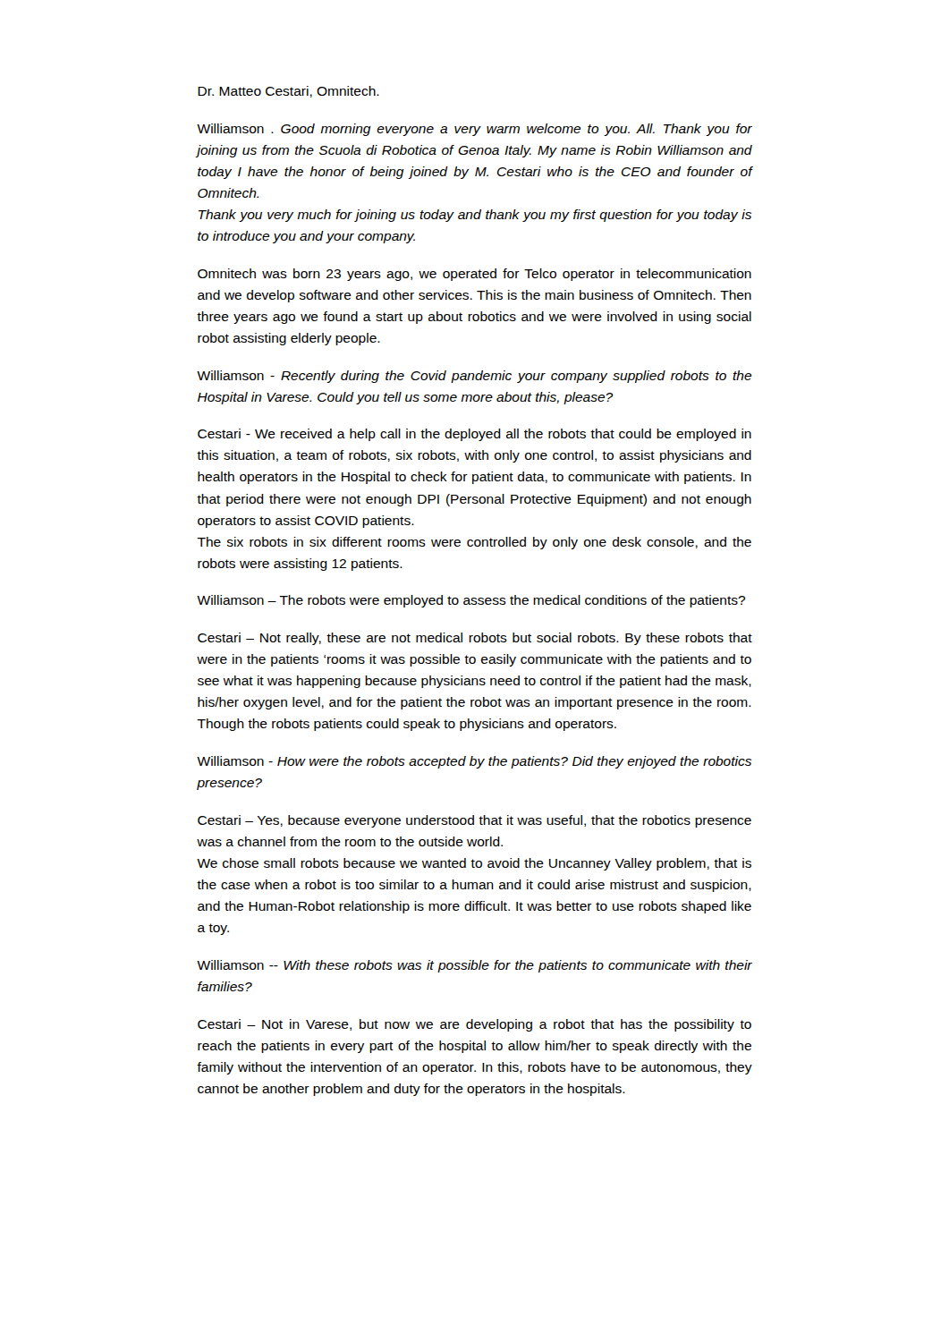Dr. Matteo Cestari, Omnitech.
Williamson . Good morning everyone a very warm welcome to you. All. Thank you for joining us from the Scuola di Robotica of Genoa Italy. My name is Robin Williamson and today I have the honor of being joined by M. Cestari who is the CEO and founder of Omnitech.
Thank you very much for joining us today and thank you my first question for you today is to introduce you and your company.
Omnitech was born 23 years ago, we operated for Telco operator in telecommunication and we develop software and other services. This is the main business of Omnitech. Then three years ago we found a start up about robotics and we were involved in using social robot assisting elderly people.
Williamson - Recently during the Covid pandemic your company supplied robots to the Hospital in Varese. Could you tell us some more about this, please?
Cestari - We received a help call in the deployed all the robots that could be employed in this situation, a team of robots, six robots, with only one control, to assist physicians and health operators in the Hospital to check for patient data, to communicate with patients. In that period there were not enough DPI (Personal Protective Equipment) and not enough operators to assist COVID patients.
The six robots in six different rooms were controlled by only one desk console, and the robots were assisting 12 patients.
Williamson – The robots were employed to assess the medical conditions of the patients?
Cestari – Not really, these are not medical robots but social robots. By these robots that were in the patients ‘rooms it was possible to easily communicate with the patients and to see what it was happening because physicians need to control if the patient had the mask, his/her oxygen level, and for the patient the robot was an important presence in the room. Though the robots patients could speak to physicians and operators.
Williamson - How were the robots accepted by the patients? Did they enjoyed the robotics presence?
Cestari – Yes, because everyone understood that it was useful, that the robotics presence was a channel from the room to the outside world.
We chose small robots because we wanted to avoid the Uncanney Valley problem, that is the case when a robot is too similar to a human and it could arise mistrust and suspicion, and the Human-Robot relationship is more difficult. It was better to use robots shaped like a toy.
Williamson -- With these robots was it possible for the patients to communicate with their families?
Cestari – Not in Varese, but now we are developing a robot that has the possibility to reach the patients in every part of the hospital to allow him/her to speak directly with the family without the intervention of an operator. In this, robots have to be autonomous, they cannot be another problem and duty for the operators in the hospitals.